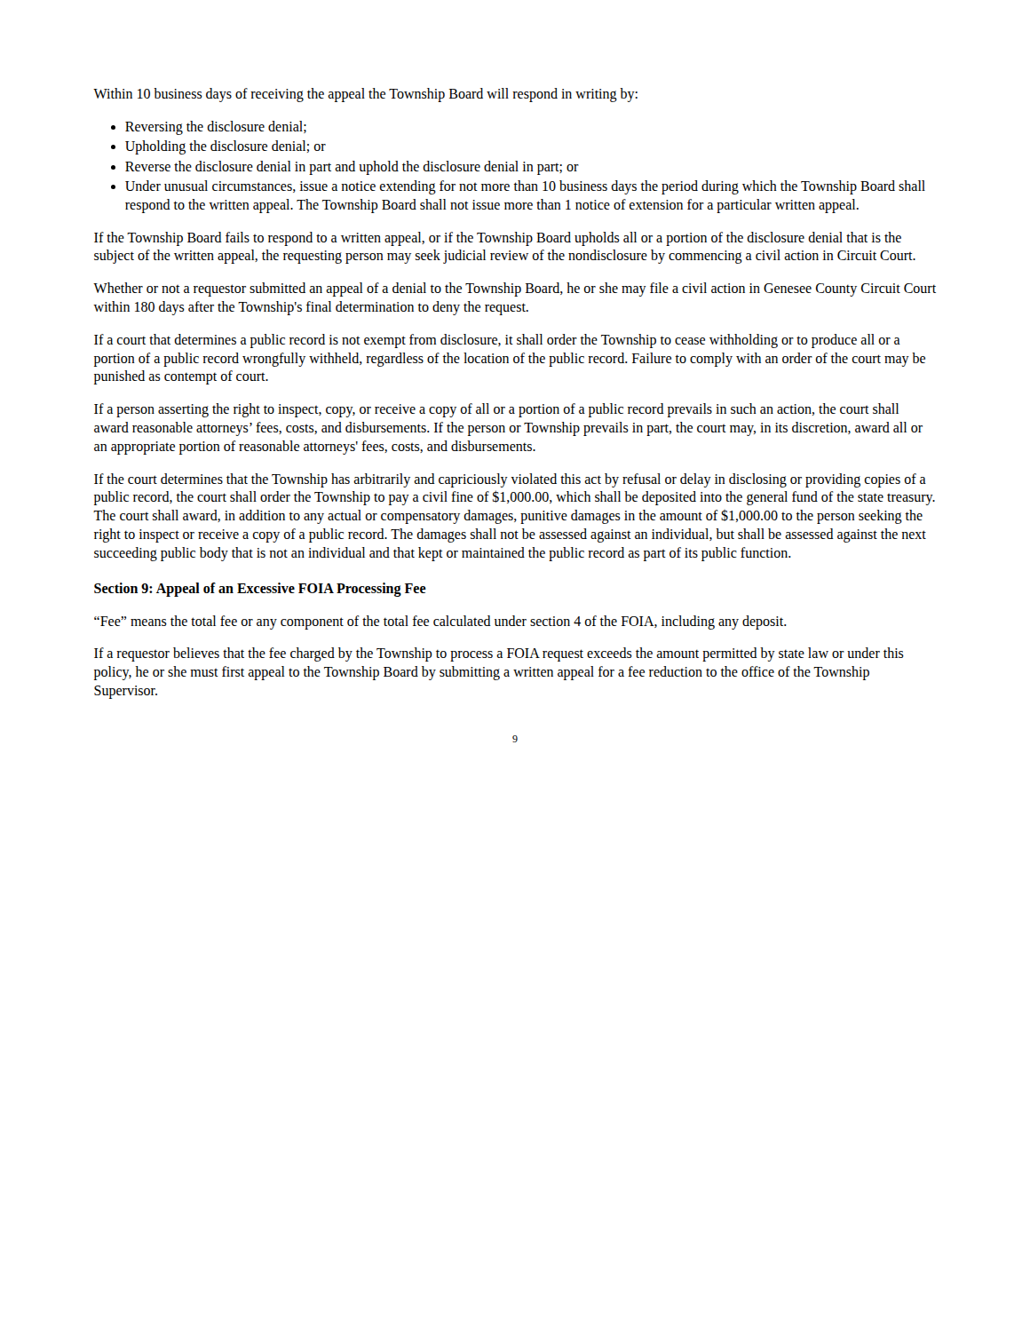Within 10 business days of receiving the appeal the Township Board will respond in writing by:
Reversing the disclosure denial;
Upholding the disclosure denial; or
Reverse the disclosure denial in part and uphold the disclosure denial in part; or
Under unusual circumstances, issue a notice extending for not more than 10 business days the period during which the Township Board shall respond to the written appeal. The Township Board shall not issue more than 1 notice of extension for a particular written appeal.
If the Township Board fails to respond to a written appeal, or if the Township Board upholds all or a portion of the disclosure denial that is the subject of the written appeal, the requesting person may seek judicial review of the nondisclosure by commencing a civil action in Circuit Court.
Whether or not a requestor submitted an appeal of a denial to the Township Board, he or she may file a civil action in Genesee County Circuit Court within 180 days after the Township's final determination to deny the request.
If a court that determines a public record is not exempt from disclosure, it shall order the Township to cease withholding or to produce all or a portion of a public record wrongfully withheld, regardless of the location of the public record. Failure to comply with an order of the court may be punished as contempt of court.
If a person asserting the right to inspect, copy, or receive a copy of all or a portion of a public record prevails in such an action, the court shall award reasonable attorneys’ fees, costs, and disbursements. If the person or Township prevails in part, the court may, in its discretion, award all or an appropriate portion of reasonable attorneys' fees, costs, and disbursements.
If the court determines that the Township has arbitrarily and capriciously violated this act by refusal or delay in disclosing or providing copies of a public record, the court shall order the Township to pay a civil fine of $1,000.00, which shall be deposited into the general fund of the state treasury. The court shall award, in addition to any actual or compensatory damages, punitive damages in the amount of $1,000.00 to the person seeking the right to inspect or receive a copy of a public record. The damages shall not be assessed against an individual, but shall be assessed against the next succeeding public body that is not an individual and that kept or maintained the public record as part of its public function.
Section 9: Appeal of an Excessive FOIA Processing Fee
“Fee” means the total fee or any component of the total fee calculated under section 4 of the FOIA, including any deposit.
If a requestor believes that the fee charged by the Township to process a FOIA request exceeds the amount permitted by state law or under this policy, he or she must first appeal to the Township Board by submitting a written appeal for a fee reduction to the office of the Township Supervisor.
9